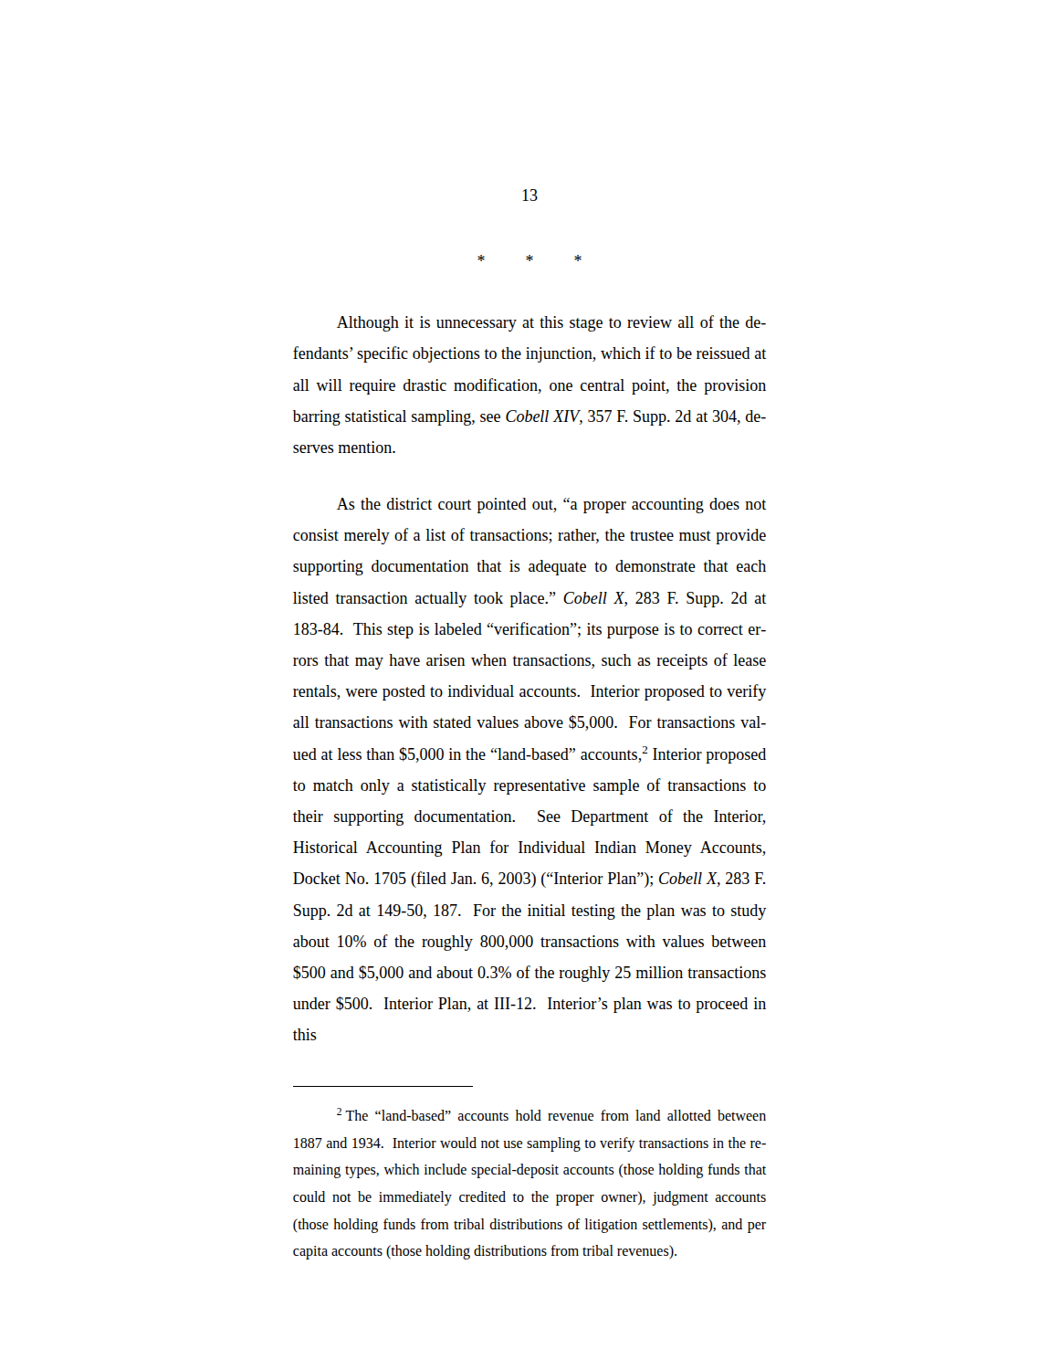13
* * *
Although it is unnecessary at this stage to review all of the defendants’ specific objections to the injunction, which if to be reissued at all will require drastic modification, one central point, the provision barring statistical sampling, see Cobell XIV, 357 F. Supp. 2d at 304, deserves mention.
As the district court pointed out, “a proper accounting does not consist merely of a list of transactions; rather, the trustee must provide supporting documentation that is adequate to demonstrate that each listed transaction actually took place.” Cobell X, 283 F. Supp. 2d at 183-84. This step is labeled “verification”; its purpose is to correct errors that may have arisen when transactions, such as receipts of lease rentals, were posted to individual accounts. Interior proposed to verify all transactions with stated values above $5,000. For transactions valued at less than $5,000 in the “land-based” accounts,2 Interior proposed to match only a statistically representative sample of transactions to their supporting documentation. See Department of the Interior, Historical Accounting Plan for Individual Indian Money Accounts, Docket No. 1705 (filed Jan. 6, 2003) (“Interior Plan”); Cobell X, 283 F. Supp. 2d at 149-50, 187. For the initial testing the plan was to study about 10% of the roughly 800,000 transactions with values between $500 and $5,000 and about 0.3% of the roughly 25 million transactions under $500. Interior Plan, at III-12. Interior’s plan was to proceed in this
2 The “land-based” accounts hold revenue from land allotted between 1887 and 1934. Interior would not use sampling to verify transactions in the remaining types, which include special-deposit accounts (those holding funds that could not be immediately credited to the proper owner), judgment accounts (those holding funds from tribal distributions of litigation settlements), and per capita accounts (those holding distributions from tribal revenues).